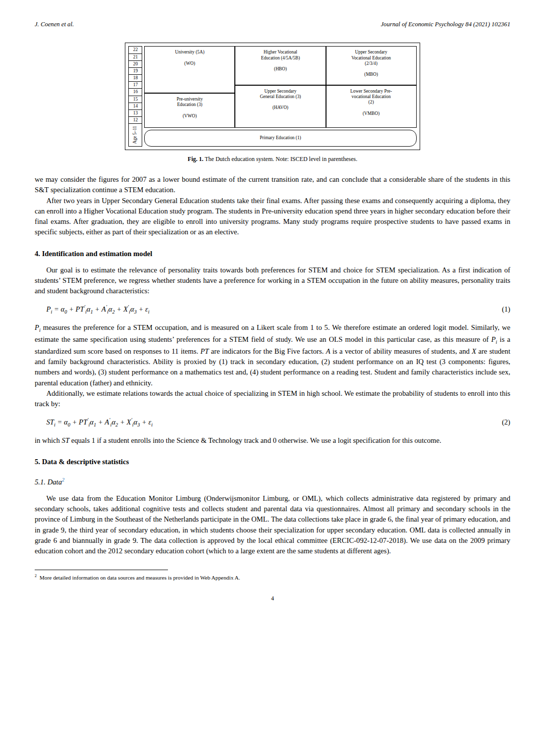J. Coenen et al. Journal of Economic Psychology 84 (2021) 102361
22
21
20
19
18
17
16
15
14
13
12
Age 5–11
University (5A)
(WO)
Pre-university
Education (3)
(VWO)
Higher Vocational
Education (4/5A/5B)
(HBO)
Upper Secondary
General Education (3)
(HAVO)
Upper Secondary
Vocational Education
(2/3/4)
(MBO)
Lower Secondary Pre-
vocational Education
(2)
(VMBO)
Primary Education (1)
Fig. 1. The Dutch education system. Note: ISCED level in parentheses.
we may consider the figures for 2007 as a lower bound estimate of the current transition rate, and can conclude that a considerable share of the students in this S&T specialization continue a STEM education.
After two years in Upper Secondary General Education students take their final exams. After passing these exams and consequently acquiring a diploma, they can enroll into a Higher Vocational Education study program. The students in Pre-university education spend three years in higher secondary education before their final exams. After graduation, they are eligible to enroll into university programs. Many study programs require prospective students to have passed exams in specific subjects, either as part of their specialization or as an elective.
4. Identification and estimation model
Our goal is to estimate the relevance of personality traits towards both preferences for STEM and choice for STEM specialization. As a first indication of students’ STEM preference, we regress whether students have a preference for working in a STEM occupation in the future on ability measures, personality traits and student background characteristics:
Pi = α0 + PT′iα1 + A′iα2 + X′iα3 + εi (1)
Pi measures the preference for a STEM occupation, and is measured on a Likert scale from 1 to 5. We therefore estimate an ordered logit model. Similarly, we estimate the same specification using students’ preferences for a STEM field of study. We use an OLS model in this particular case, as this measure of Pi is a standardized sum score based on responses to 11 items. PT are indicators for the Big Five factors. A is a vector of ability measures of students, and X are student and family background characteristics. Ability is proxied by (1) track in secondary education, (2) student performance on an IQ test (3 components: figures, numbers and words), (3) student performance on a mathematics test and, (4) student performance on a reading test. Student and family characteristics include sex, parental education (father) and ethnicity.
Additionally, we estimate relations towards the actual choice of specializing in STEM in high school. We estimate the probability of students to enroll into this track by:
STi = α0 + PT′iα1 + A′iα2 + X′iα3 + εi (2)
in which ST equals 1 if a student enrolls into the Science & Technology track and 0 otherwise. We use a logit specification for this outcome.
5. Data & descriptive statistics
5.1. Data2
We use data from the Education Monitor Limburg (Onderwijsmonitor Limburg, or OML), which collects administrative data registered by primary and secondary schools, takes additional cognitive tests and collects student and parental data via questionnaires. Almost all primary and secondary schools in the province of Limburg in the Southeast of the Netherlands participate in the OML. The data collections take place in grade 6, the final year of primary education, and in grade 9, the third year of secondary education, in which students choose their specialization for upper secondary education. OML data is collected annually in grade 6 and biannually in grade 9. The data collection is approved by the local ethical committee (ERCIC-092-12-07-2018). We use data on the 2009 primary education cohort and the 2012 secondary education cohort (which to a large extent are the same students at different ages).
2 More detailed information on data sources and measures is provided in Web Appendix A.
4